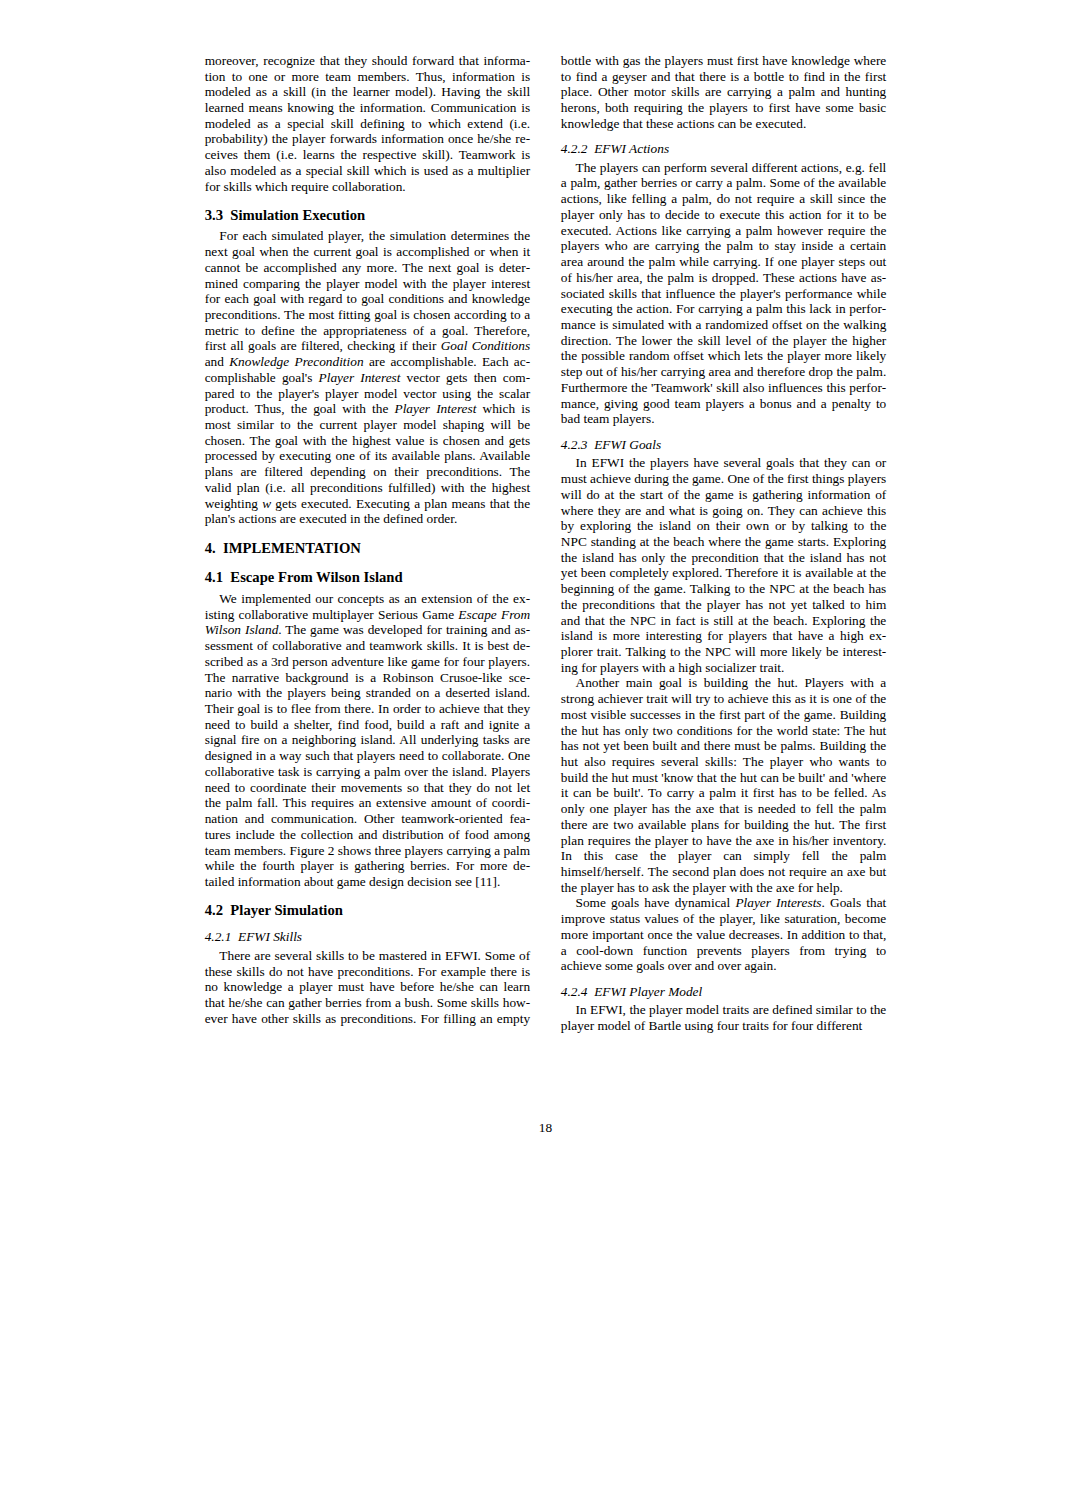moreover, recognize that they should forward that information to one or more team members. Thus, information is modeled as a skill (in the learner model). Having the skill learned means knowing the information. Communication is modeled as a special skill defining to which extend (i.e. probability) the player forwards information once he/she receives them (i.e. learns the respective skill). Teamwork is also modeled as a special skill which is used as a multiplier for skills which require collaboration.
3.3 Simulation Execution
For each simulated player, the simulation determines the next goal when the current goal is accomplished or when it cannot be accomplished any more. The next goal is determined comparing the player model with the player interest for each goal with regard to goal conditions and knowledge preconditions. The most fitting goal is chosen according to a metric to define the appropriateness of a goal. Therefore, first all goals are filtered, checking if their Goal Conditions and Knowledge Precondition are accomplishable. Each accomplishable goal's Player Interest vector gets then compared to the player's player model vector using the scalar product. Thus, the goal with the Player Interest which is most similar to the current player model shaping will be chosen. The goal with the highest value is chosen and gets processed by executing one of its available plans. Available plans are filtered depending on their preconditions. The valid plan (i.e. all preconditions fulfilled) with the highest weighting w gets executed. Executing a plan means that the plan's actions are executed in the defined order.
4. IMPLEMENTATION
4.1 Escape From Wilson Island
We implemented our concepts as an extension of the existing collaborative multiplayer Serious Game Escape From Wilson Island. The game was developed for training and assessment of collaborative and teamwork skills. It is best described as a 3rd person adventure like game for four players. The narrative background is a Robinson Crusoe-like scenario with the players being stranded on a deserted island. Their goal is to flee from there. In order to achieve that they need to build a shelter, find food, build a raft and ignite a signal fire on a neighboring island. All underlying tasks are designed in a way such that players need to collaborate. One collaborative task is carrying a palm over the island. Players need to coordinate their movements so that they do not let the palm fall. This requires an extensive amount of coordination and communication. Other teamwork-oriented features include the collection and distribution of food among team members. Figure 2 shows three players carrying a palm while the fourth player is gathering berries. For more detailed information about game design decision see [11].
4.2 Player Simulation
4.2.1 EFWI Skills
There are several skills to be mastered in EFWI. Some of these skills do not have preconditions. For example there is no knowledge a player must have before he/she can learn that he/she can gather berries from a bush. Some skills however have other skills as preconditions. For filling an empty bottle with gas the players must first have knowledge where to find a geyser and that there is a bottle to find in the first place. Other motor skills are carrying a palm and hunting herons, both requiring the players to first have some basic knowledge that these actions can be executed.
4.2.2 EFWI Actions
The players can perform several different actions, e.g. fell a palm, gather berries or carry a palm. Some of the available actions, like felling a palm, do not require a skill since the player only has to decide to execute this action for it to be executed. Actions like carrying a palm however require the players who are carrying the palm to stay inside a certain area around the palm while carrying. If one player steps out of his/her area, the palm is dropped. These actions have associated skills that influence the player's performance while executing the action. For carrying a palm this lack in performance is simulated with a randomized offset on the walking direction. The lower the skill level of the player the higher the possible random offset which lets the player more likely step out of his/her carrying area and therefore drop the palm. Furthermore the 'Teamwork' skill also influences this performance, giving good team players a bonus and a penalty to bad team players.
4.2.3 EFWI Goals
In EFWI the players have several goals that they can or must achieve during the game. One of the first things players will do at the start of the game is gathering information of where they are and what is going on. They can achieve this by exploring the island on their own or by talking to the NPC standing at the beach where the game starts. Exploring the island has only the precondition that the island has not yet been completely explored. Therefore it is available at the beginning of the game. Talking to the NPC at the beach has the preconditions that the player has not yet talked to him and that the NPC in fact is still at the beach. Exploring the island is more interesting for players that have a high explorer trait. Talking to the NPC will more likely be interesting for players with a high socializer trait.
Another main goal is building the hut. Players with a strong achiever trait will try to achieve this as it is one of the most visible successes in the first part of the game. Building the hut has only two conditions for the world state: The hut has not yet been built and there must be palms. Building the hut also requires several skills: The player who wants to build the hut must 'know that the hut can be built' and 'where it can be built'. To carry a palm it first has to be felled. As only one player has the axe that is needed to fell the palm there are two available plans for building the hut. The first plan requires the player to have the axe in his/her inventory. In this case the player can simply fell the palm himself/herself. The second plan does not require an axe but the player has to ask the player with the axe for help.
Some goals have dynamical Player Interests. Goals that improve status values of the player, like saturation, become more important once the value decreases. In addition to that, a cool-down function prevents players from trying to achieve some goals over and over again.
4.2.4 EFWI Player Model
In EFWI, the player model traits are defined similar to the player model of Bartle using four traits for four different
18